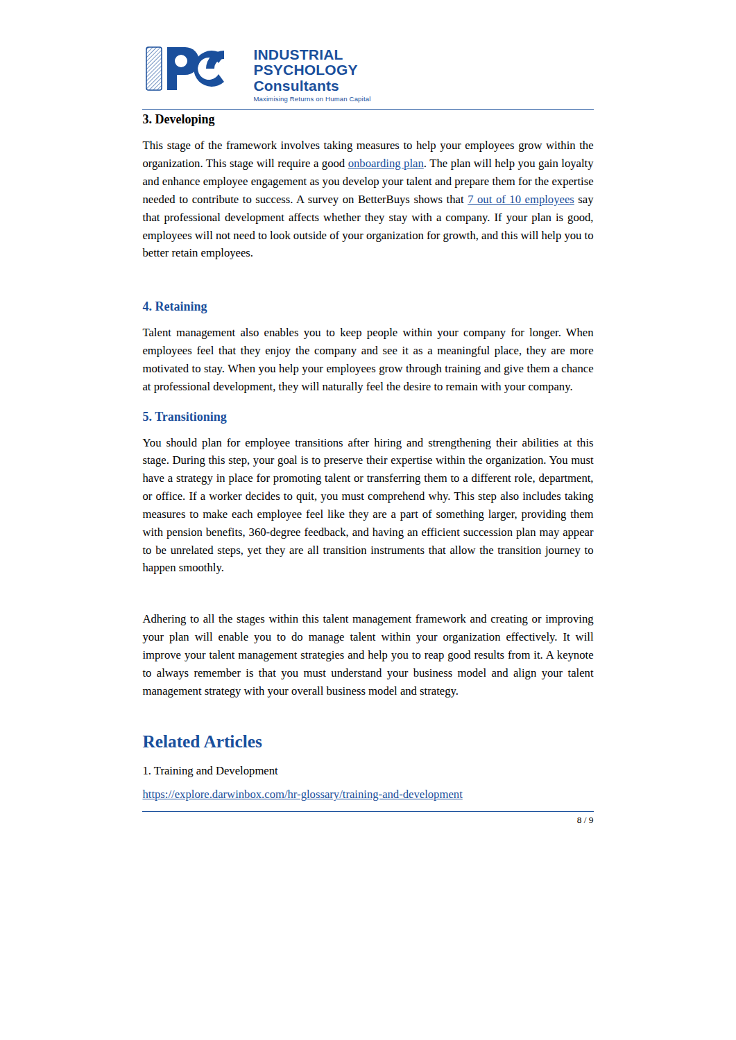INDUSTRIAL
PSYCHOLOGY
Consultants
Maximising Returns on Human Capital
3. Developing
This stage of the framework involves taking measures to help your employees grow within the organization. This stage will require a good onboarding plan. The plan will help you gain loyalty and enhance employee engagement as you develop your talent and prepare them for the expertise needed to contribute to success. A survey on BetterBuys shows that 7 out of 10 employees say that professional development affects whether they stay with a company. If your plan is good, employees will not need to look outside of your organization for growth, and this will help you to better retain employees.
4. Retaining
Talent management also enables you to keep people within your company for longer. When employees feel that they enjoy the company and see it as a meaningful place, they are more motivated to stay. When you help your employees grow through training and give them a chance at professional development, they will naturally feel the desire to remain with your company.
5. Transitioning
You should plan for employee transitions after hiring and strengthening their abilities at this stage. During this step, your goal is to preserve their expertise within the organization. You must have a strategy in place for promoting talent or transferring them to a different role, department, or office. If a worker decides to quit, you must comprehend why. This step also includes taking measures to make each employee feel like they are a part of something larger, providing them with pension benefits, 360-degree feedback, and having an efficient succession plan may appear to be unrelated steps, yet they are all transition instruments that allow the transition journey to happen smoothly.
Adhering to all the stages within this talent management framework and creating or improving your plan will enable you to do manage talent within your organization effectively. It will improve your talent management strategies and help you to reap good results from it. A keynote to always remember is that you must understand your business model and align your talent management strategy with your overall business model and strategy.
Related Articles
1. Training and Development
https://explore.darwinbox.com/hr-glossary/training-and-development
8 / 9